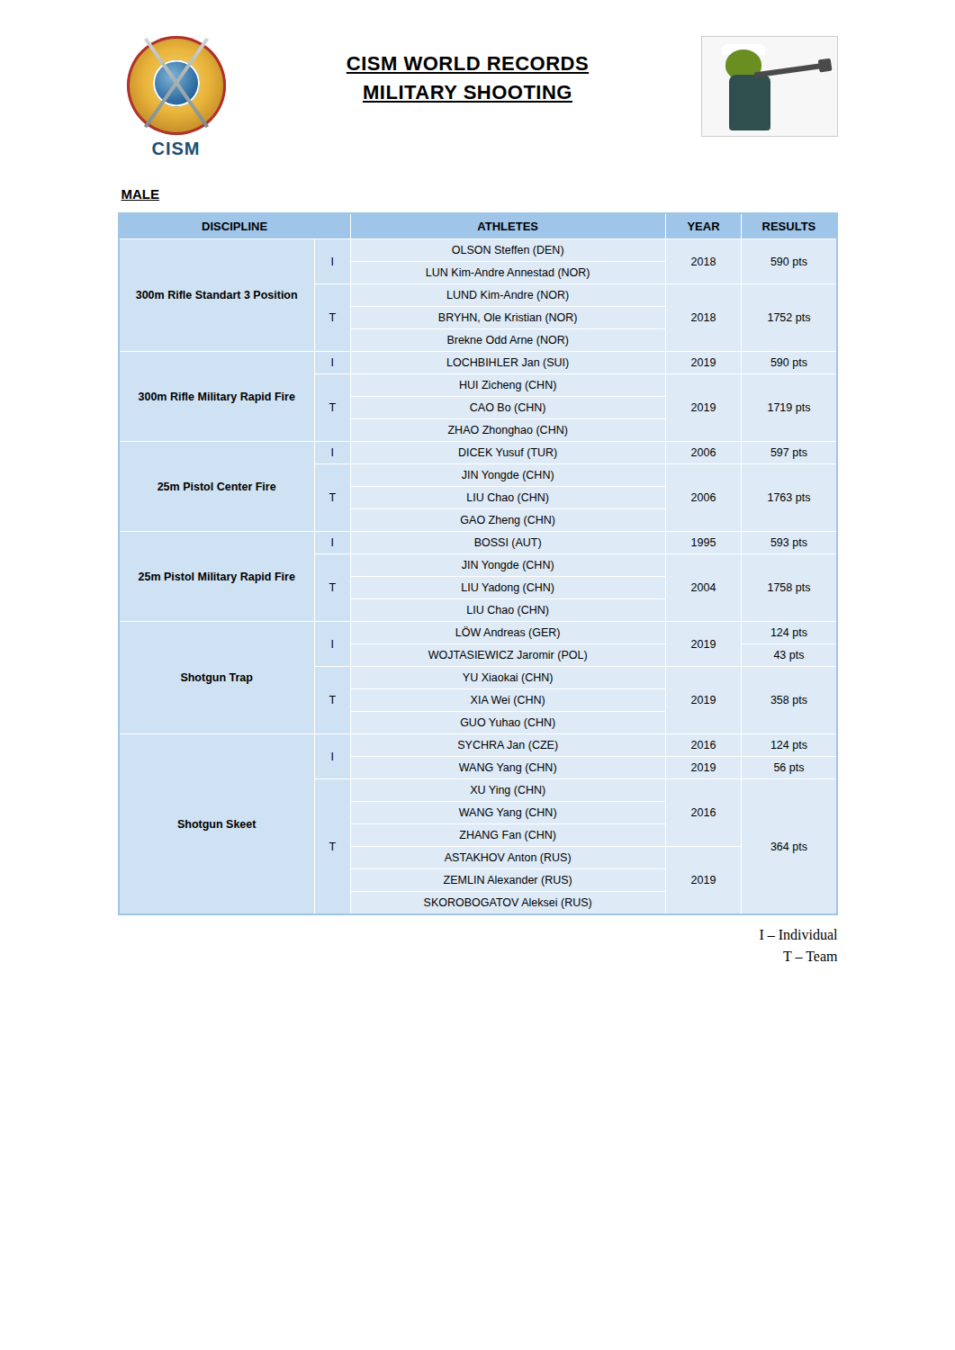CISM
CISM WORLD RECORDS
MILITARY SHOOTING
MALE
| DISCIPLINE | ATHLETES | YEAR | RESULTS |
| --- | --- | --- | --- |
| 300m Rifle Standart 3 Position | I | OLSON Steffen (DEN) | 2018 | 590 pts |
| LUN Kim-Andre Annestad (NOR) |
| T | LUND Kim-Andre (NOR) | 2018 | 1752 pts |
| BRYHN, Ole Kristian (NOR) |
| Brekne Odd Arne (NOR) |
| 300m Rifle Military Rapid Fire | I | LOCHBIHLER Jan (SUI) | 2019 | 590 pts |
| T | HUI Zicheng (CHN) | 2019 | 1719 pts |
| CAO Bo (CHN) |
| ZHAO Zhonghao (CHN) |
| 25m Pistol Center Fire | I | DICEK Yusuf (TUR) | 2006 | 597 pts |
| T | JIN Yongde (CHN) | 2006 | 1763 pts |
| LIU Chao (CHN) |
| GAO Zheng (CHN) |
| 25m Pistol Military Rapid Fire | I | BOSSI (AUT) | 1995 | 593 pts |
| T | JIN Yongde (CHN) | 2004 | 1758 pts |
| LIU Yadong (CHN) |
| LIU Chao (CHN) |
| Shotgun Trap | I | LÖW Andreas (GER) | 2019 | 124 pts |
| WOJTASIEWICZ Jaromir (POL) | 43 pts |
| T | YU Xiaokai (CHN) | 2019 | 358 pts |
| XIA Wei (CHN) |
| GUO Yuhao (CHN) |
| Shotgun Skeet | I | SYCHRA Jan (CZE) | 2016 | 124 pts |
| WANG Yang (CHN) | 2019 | 56 pts |
| T | XU Ying (CHN) | 2016 | 364 pts |
| WANG Yang (CHN) |
| ZHANG Fan (CHN) |
| ASTAKHOV Anton (RUS) | 2019 |
| ZEMLIN Alexander (RUS) |
| SKOROBOGATOV Aleksei (RUS) |
I – Individual
T – Team